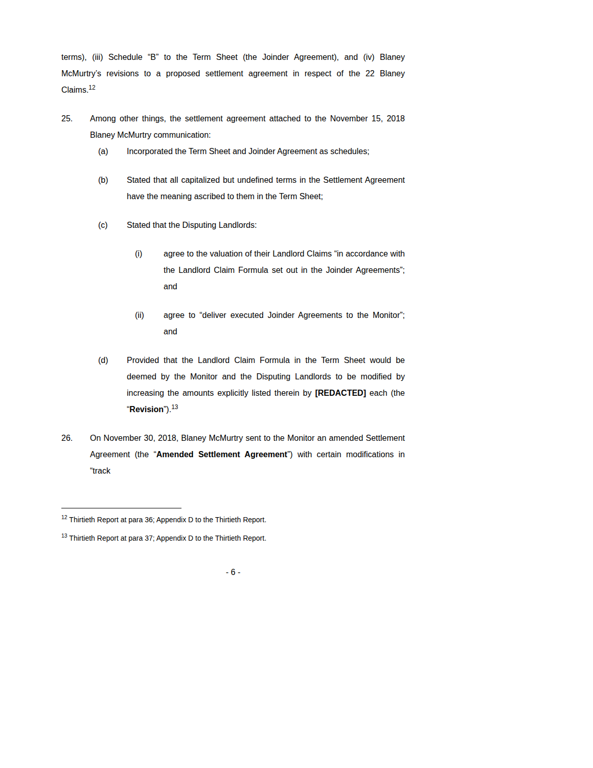terms), (iii) Schedule “B” to the Term Sheet (the Joinder Agreement), and (iv) Blaney McMurtry’s revisions to a proposed settlement agreement in respect of the 22 Blaney Claims.12
25.
Among other things, the settlement agreement attached to the November 15, 2018 Blaney McMurtry communication:
(a)
Incorporated the Term Sheet and Joinder Agreement as schedules;
(b)
Stated that all capitalized but undefined terms in the Settlement Agreement have the meaning ascribed to them in the Term Sheet;
(c)
Stated that the Disputing Landlords:
(i)
agree to the valuation of their Landlord Claims “in accordance with the Landlord Claim Formula set out in the Joinder Agreements”; and
(ii)
agree to “deliver executed Joinder Agreements to the Monitor”; and
(d)
Provided that the Landlord Claim Formula in the Term Sheet would be deemed by the Monitor and the Disputing Landlords to be modified by increasing the amounts explicitly listed therein by [REDACTED] each (the “Revision”).13
26.
On November 30, 2018, Blaney McMurtry sent to the Monitor an amended Settlement Agreement (the “Amended Settlement Agreement”) with certain modifications in “track
12 Thirtieth Report at para 36; Appendix D to the Thirtieth Report.
13 Thirtieth Report at para 37; Appendix D to the Thirtieth Report.
- 6 -